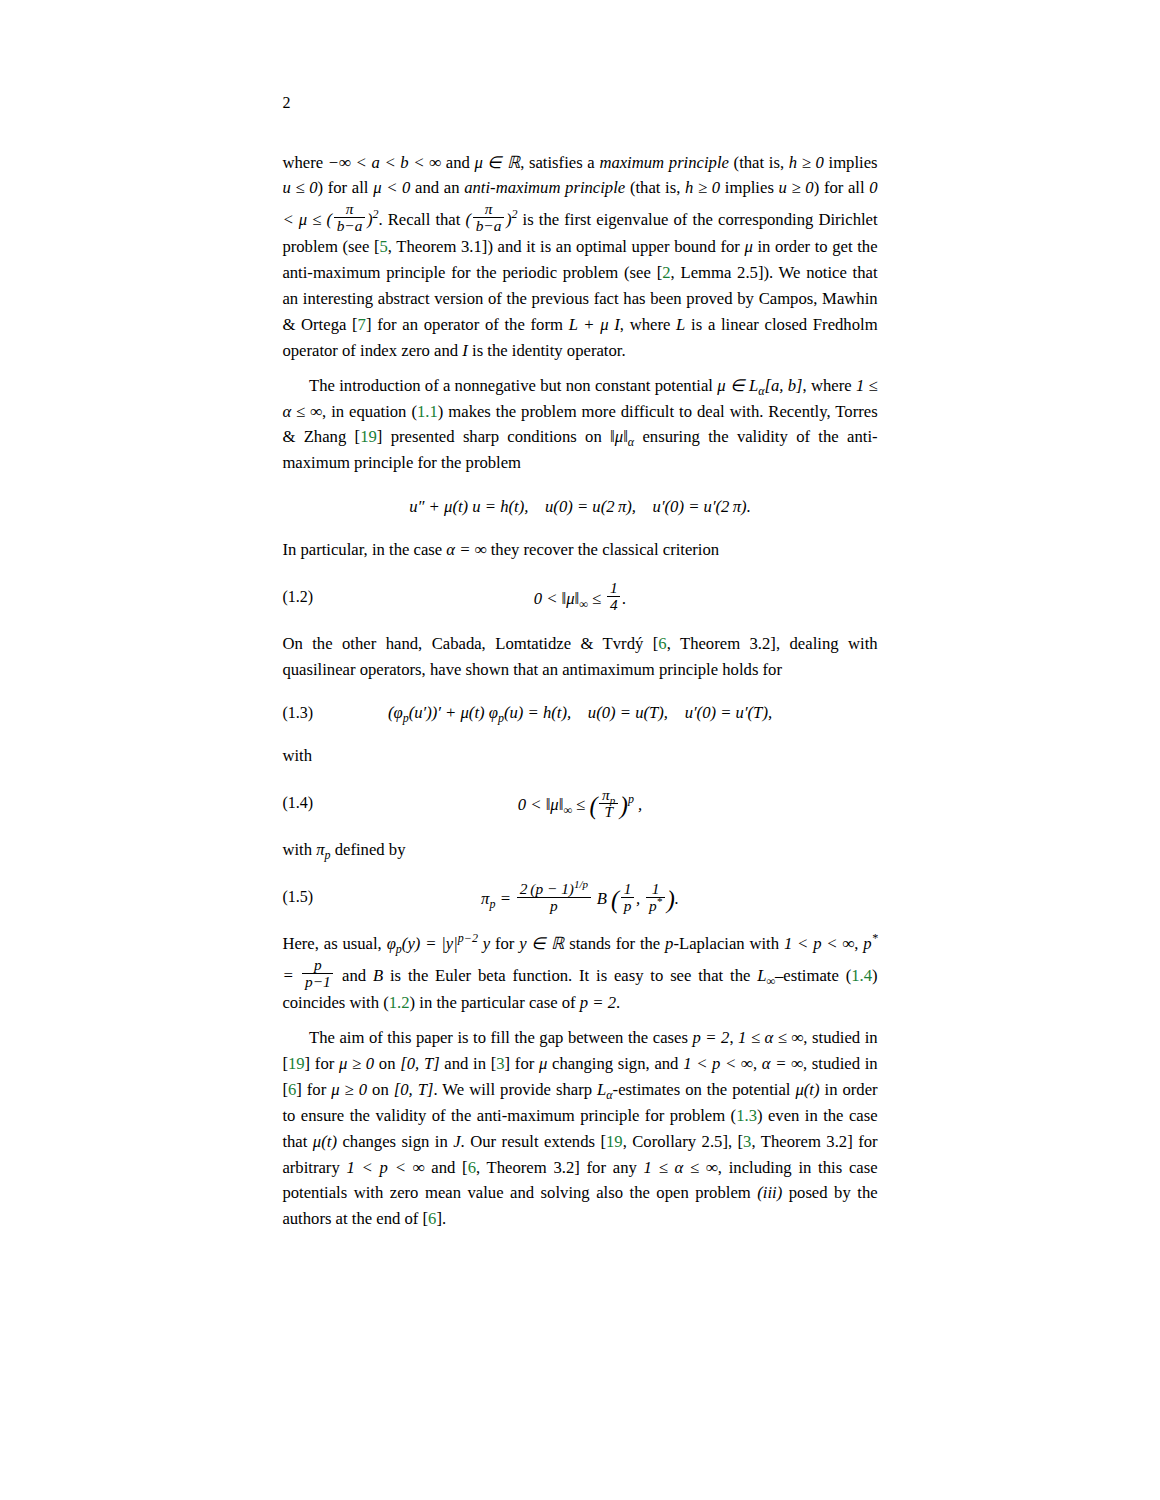2
where −∞ < a < b < ∞ and μ ∈ ℝ, satisfies a maximum principle (that is, h ≥ 0 implies u ≤ 0) for all μ < 0 and an anti-maximum principle (that is, h ≥ 0 implies u ≥ 0) for all 0 < μ ≤ (πb−a)2. Recall that (πb−a)2 is the first eigenvalue of the corresponding Dirichlet problem (see [5, Theorem 3.1]) and it is an optimal upper bound for μ in order to get the anti-maximum principle for the periodic problem (see [2, Lemma 2.5]). We notice that an interesting abstract version of the previous fact has been proved by Campos, Mawhin & Ortega [7] for an operator of the form L + μ I, where L is a linear closed Fredholm operator of index zero and I is the identity operator.
The introduction of a nonnegative but non constant potential μ ∈ Lα[a, b], where 1 ≤ α ≤ ∞, in equation (1.1) makes the problem more difficult to deal with. Recently, Torres & Zhang [19] presented sharp conditions on ‖μ‖α ensuring the validity of the anti-maximum principle for the problem
u″ + μ(t) u = h(t), u(0) = u(2 π), u′(0) = u′(2 π).
In particular, in the case α = ∞ they recover the classical criterion
(1.2) 0 < ‖μ‖∞ ≤ 14.
On the other hand, Cabada, Lomtatidze & Tvrdý [6, Theorem 3.2], dealing with quasilinear operators, have shown that an antimaximum principle holds for
(1.3) (φp(u′))′ + μ(t) φp(u) = h(t), u(0) = u(T), u′(0) = u′(T),
with
(1.4) 0 < ‖μ‖∞ ≤ (πp T)p ,
with πp defined by
(1.5) πp = 2 (p − 1)1/p p B (1 p, 1 p*).
Here, as usual, φp(y) = |y|p−2 y for y ∈ ℝ stands for the p-Laplacian with 1 < p < ∞, p* = pp−1 and B is the Euler beta function. It is easy to see that the L∞–estimate (1.4) coincides with (1.2) in the particular case of p = 2.
The aim of this paper is to fill the gap between the cases p = 2, 1 ≤ α ≤ ∞, studied in [19] for μ ≥ 0 on [0, T] and in [3] for μ changing sign, and 1 < p < ∞, α = ∞, studied in [6] for μ ≥ 0 on [0, T]. We will provide sharp Lα-estimates on the potential μ(t) in order to ensure the validity of the anti-maximum principle for problem (1.3) even in the case that μ(t) changes sign in J. Our result extends [19, Corollary 2.5], [3, Theorem 3.2] for arbitrary 1 < p < ∞ and [6, Theorem 3.2] for any 1 ≤ α ≤ ∞, including in this case potentials with zero mean value and solving also the open problem (iii) posed by the authors at the end of [6].